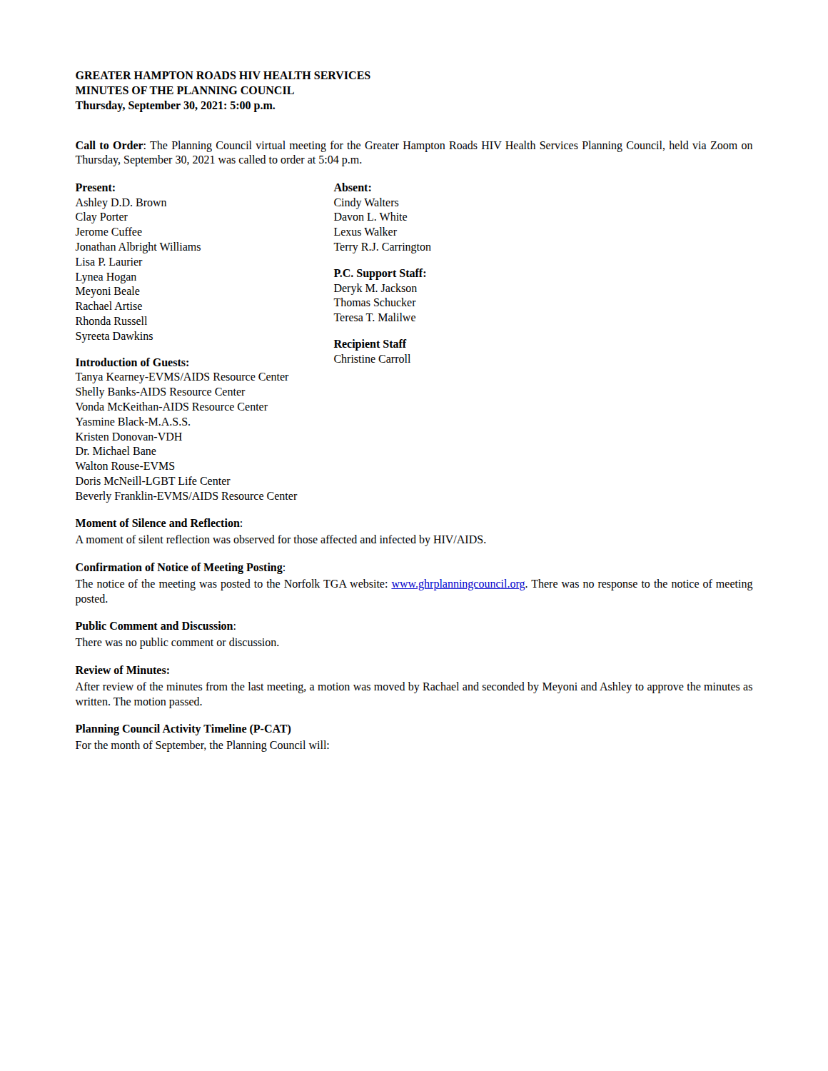GREATER HAMPTON ROADS HIV HEALTH SERVICES
MINUTES OF THE PLANNING COUNCIL
Thursday, September 30, 2021: 5:00 p.m.
Call to Order: The Planning Council virtual meeting for the Greater Hampton Roads HIV Health Services Planning Council, held via Zoom on Thursday, September 30, 2021 was called to order at 5:04 p.m.
Present:
Ashley D.D. Brown
Clay Porter
Jerome Cuffee
Jonathan Albright Williams
Lisa P. Laurier
Lynea Hogan
Meyoni Beale
Rachael Artise
Rhonda Russell
Syreeta Dawkins
Introduction of Guests:
Tanya Kearney-EVMS/AIDS Resource Center
Shelly Banks-AIDS Resource Center
Vonda McKeithan-AIDS Resource Center
Yasmine Black-M.A.S.S.
Kristen Donovan-VDH
Dr. Michael Bane
Walton Rouse-EVMS
Doris McNeill-LGBT Life Center
Beverly Franklin-EVMS/AIDS Resource Center
Absent:
Cindy Walters
Davon L. White
Lexus Walker
Terry R.J. Carrington
P.C. Support Staff:
Deryk M. Jackson
Thomas Schucker
Teresa T. Malilwe
Recipient Staff
Christine Carroll
Moment of Silence and Reflection:
A moment of silent reflection was observed for those affected and infected by HIV/AIDS.
Confirmation of Notice of Meeting Posting:
The notice of the meeting was posted to the Norfolk TGA website: www.ghrplanningcouncil.org. There was no response to the notice of meeting posted.
Public Comment and Discussion:
There was no public comment or discussion.
Review of Minutes:
After review of the minutes from the last meeting, a motion was moved by Rachael and seconded by Meyoni and Ashley to approve the minutes as written. The motion passed.
Planning Council Activity Timeline (P-CAT)
For the month of September, the Planning Council will: